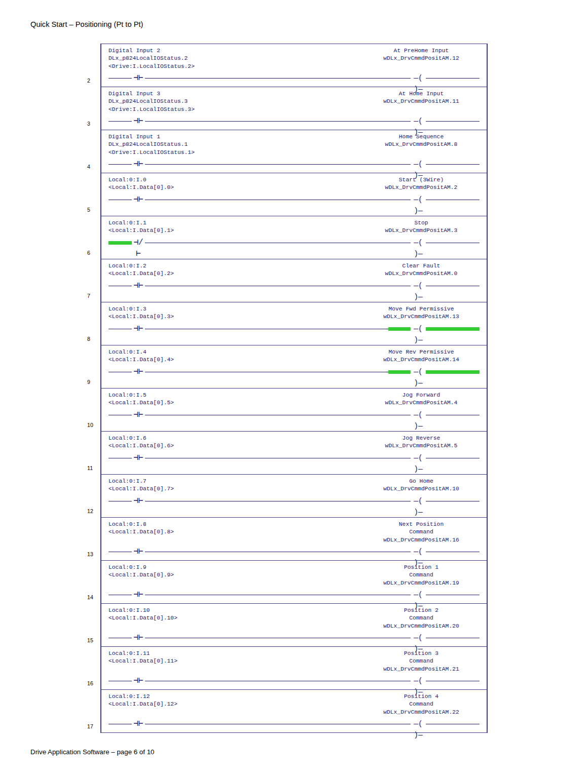Quick Start – Positioning (Pt to Pt)
2
Digital Input 2 DLx_p824LocalIOStatus.2 <Drive:I.LocalIOStatus.2>
At PreHome Input wDLx_DrvCmmdPositAM.12
3
Digital Input 3 DLx_p824LocalIOStatus.3 <Drive:I.LocalIOStatus.3>
At Home Input wDLx_DrvCmmdPositAM.11
4
Digital Input 1 DLx_p824LocalIOStatus.1 <Drive:I.LocalIOStatus.1>
Home Sequence wDLx_DrvCmmdPositAM.8
5
Local:0:I.0 <Local:I.Data[0].0>
Start (3Wire) wDLx_DrvCmmdPositAM.2
6
Local:0:I.1 <Local:I.Data[0].1>
Stop wDLx_DrvCmmdPositAM.3
7
Local:0:I.2 <Local:I.Data[0].2>
Clear Fault wDLx_DrvCmmdPositAM.0
8
Local:0:I.3 <Local:I.Data[0].3>
Move Fwd Permissive wDLx_DrvCmmdPositAM.13
9
Local:0:I.4 <Local:I.Data[0].4>
Move Rev Permissive wDLx_DrvCmmdPositAM.14
10
Local:0:I.5 <Local:I.Data[0].5>
Jog Forward wDLx_DrvCmmdPositAM.4
11
Local:0:I.6 <Local:I.Data[0].6>
Jog Reverse wDLx_DrvCmmdPositAM.5
12
Local:0:I.7 <Local:I.Data[0].7>
Go Home wDLx_DrvCmmdPositAM.10
13
Local:0:I.8 <Local:I.Data[0].8>
Next Position Command wDLx_DrvCmmdPositAM.16
14
Local:0:I.9 <Local:I.Data[0].9>
Position 1 Command wDLx_DrvCmmdPositAM.19
15
Local:0:I.10 <Local:I.Data[0].10>
Position 2 Command wDLx_DrvCmmdPositAM.20
16
Local:0:I.11 <Local:I.Data[0].11>
Position 3 Command wDLx_DrvCmmdPositAM.21
17
Local:0:I.12 <Local:I.Data[0].12>
Position 4 Command wDLx_DrvCmmdPositAM.22
Drive Application Software – page 6 of 10